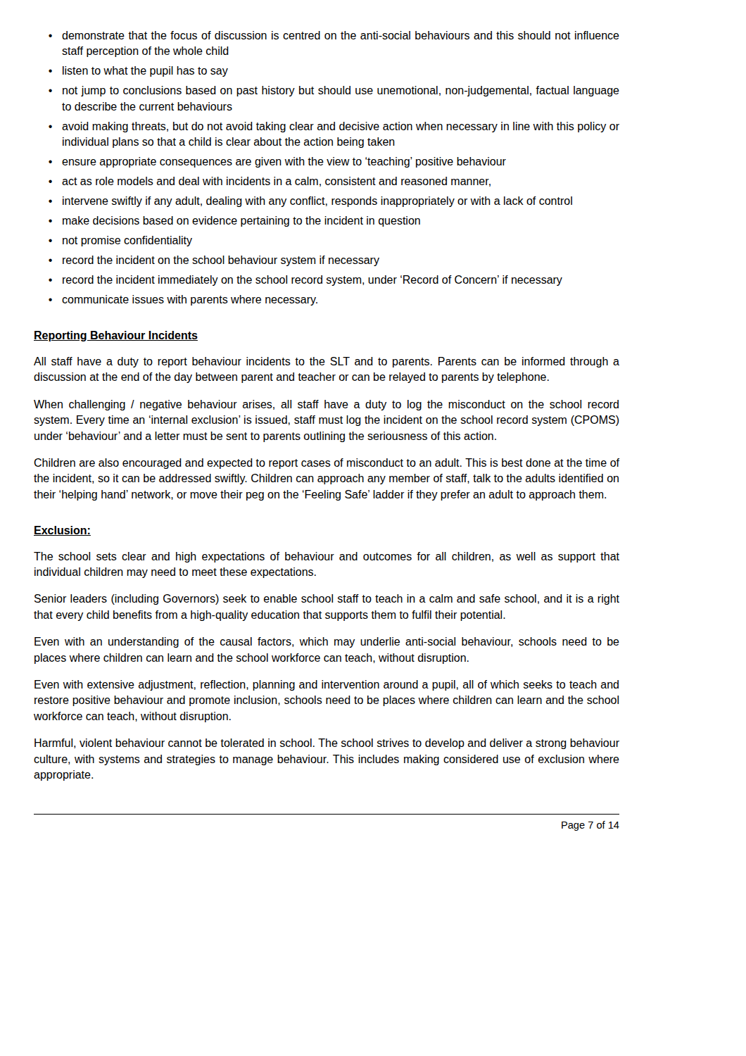demonstrate that the focus of discussion is centred on the anti-social behaviours and this should not influence staff perception of the whole child
listen to what the pupil has to say
not jump to conclusions based on past history but should use unemotional, non-judgemental, factual language to describe the current behaviours
avoid making threats, but do not avoid taking clear and decisive action when necessary in line with this policy or individual plans so that a child is clear about the action being taken
ensure appropriate consequences are given with the view to ‘teaching’ positive behaviour
act as role models and deal with incidents in a calm, consistent and reasoned manner,
intervene swiftly if any adult, dealing with any conflict, responds inappropriately or with a lack of control
make decisions based on evidence pertaining to the incident in question
not promise confidentiality
record the incident on the school behaviour system if necessary
record the incident immediately on the school record system, under ‘Record of Concern’ if necessary
communicate issues with parents where necessary.
Reporting Behaviour Incidents
All staff have a duty to report behaviour incidents to the SLT and to parents. Parents can be informed through a discussion at the end of the day between parent and teacher or can be relayed to parents by telephone.
When challenging / negative behaviour arises, all staff have a duty to log the misconduct on the school record system. Every time an ‘internal exclusion’ is issued, staff must log the incident on the school record system (CPOMS) under ‘behaviour’ and a letter must be sent to parents outlining the seriousness of this action.
Children are also encouraged and expected to report cases of misconduct to an adult. This is best done at the time of the incident, so it can be addressed swiftly. Children can approach any member of staff, talk to the adults identified on their ‘helping hand’ network, or move their peg on the ‘Feeling Safe’ ladder if they prefer an adult to approach them.
Exclusion:
The school sets clear and high expectations of behaviour and outcomes for all children, as well as support that individual children may need to meet these expectations.
Senior leaders (including Governors) seek to enable school staff to teach in a calm and safe school, and it is a right that every child benefits from a high-quality education that supports them to fulfil their potential.
Even with an understanding of the causal factors, which may underlie anti-social behaviour, schools need to be places where children can learn and the school workforce can teach, without disruption.
Even with extensive adjustment, reflection, planning and intervention around a pupil, all of which seeks to teach and restore positive behaviour and promote inclusion, schools need to be places where children can learn and the school workforce can teach, without disruption.
Harmful, violent behaviour cannot be tolerated in school. The school strives to develop and deliver a strong behaviour culture, with systems and strategies to manage behaviour. This includes making considered use of exclusion where appropriate.
Page 7 of 14